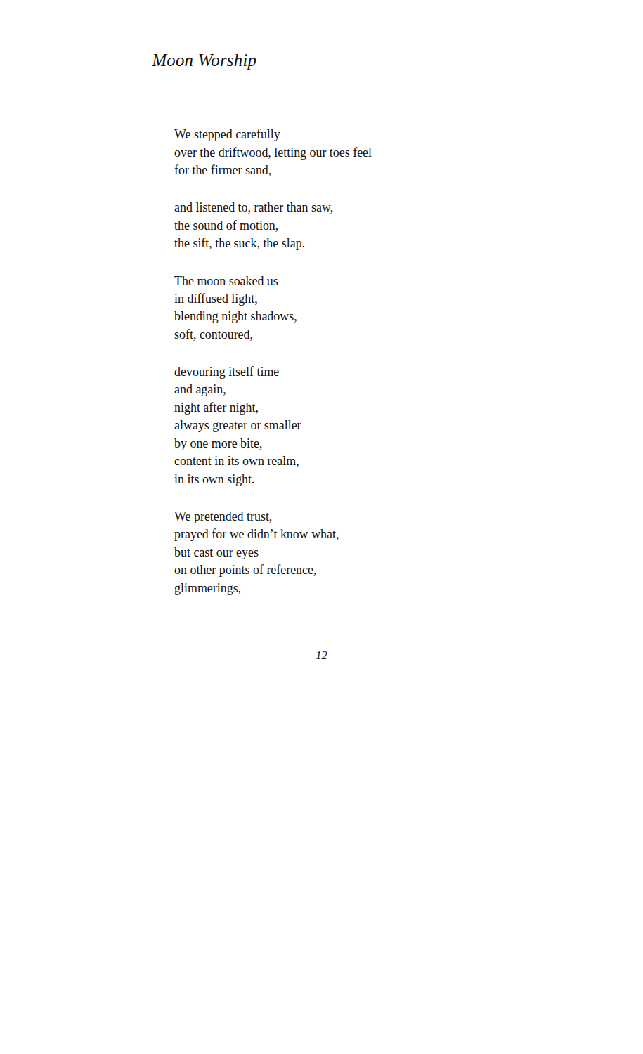Moon Worship
We stepped carefully
over the driftwood, letting our toes feel
for the firmer sand,
and listened to, rather than saw,
the sound of motion,
the sift, the suck, the slap.
The moon soaked us
in diffused light,
blending night shadows,
soft, contoured,
devouring itself time
and again,
night after night,
always greater or smaller
by one more bite,
content in its own realm,
in its own sight.
We pretended trust,
prayed for we didn’t know what,
but cast our eyes
on other points of reference,
glimmerings,
12